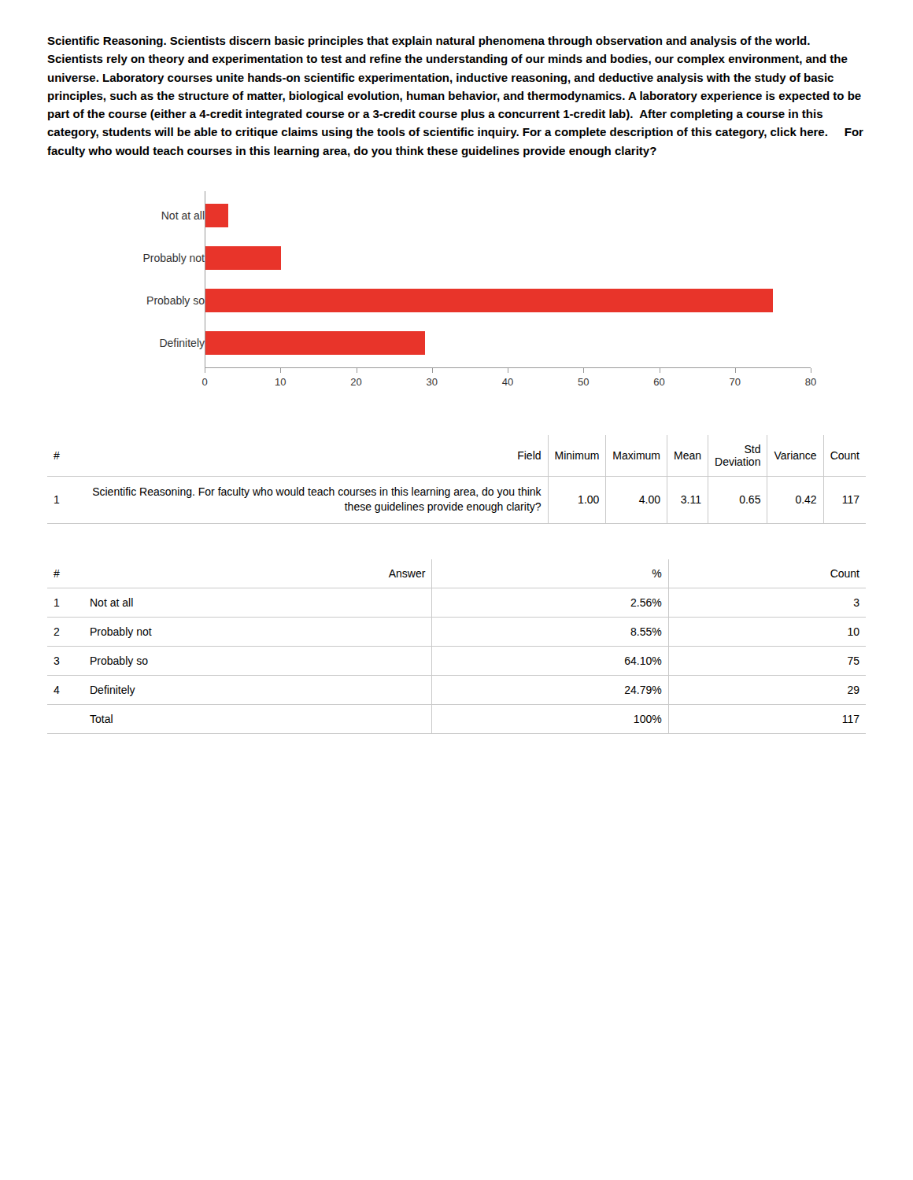Scientific Reasoning. Scientists discern basic principles that explain natural phenomena through observation and analysis of the world. Scientists rely on theory and experimentation to test and refine the understanding of our minds and bodies, our complex environment, and the universe. Laboratory courses unite hands-on scientific experimentation, inductive reasoning, and deductive analysis with the study of basic principles, such as the structure of matter, biological evolution, human behavior, and thermodynamics. A laboratory experience is expected to be part of the course (either a 4-credit integrated course or a 3-credit course plus a concurrent 1-credit lab). After completing a course in this category, students will be able to critique claims using the tools of scientific inquiry. For a complete description of this category, click here. For faculty who would teach courses in this learning area, do you think these guidelines provide enough clarity?
| Not at all | |
| Probably not | |
| Probably so | |
| Definitely | |
0 10 20 30 40 50 60 70 80
| # | Field | Minimum | Maximum | Mean | Std Deviation | Variance | Count |
| --- | --- | --- | --- | --- | --- | --- | --- |
| 1 | Scientific Reasoning. For faculty who would teach courses in this learning area, do you think these guidelines provide enough clarity? | 1.00 | 4.00 | 3.11 | 0.65 | 0.42 | 117 |
| # | Answer | % | Count |
| --- | --- | --- | --- |
| 1 | Not at all | 2.56% | 3 |
| 2 | Probably not | 8.55% | 10 |
| 3 | Probably so | 64.10% | 75 |
| 4 | Definitely | 24.79% | 29 |
| | Total | 100% | 117 |